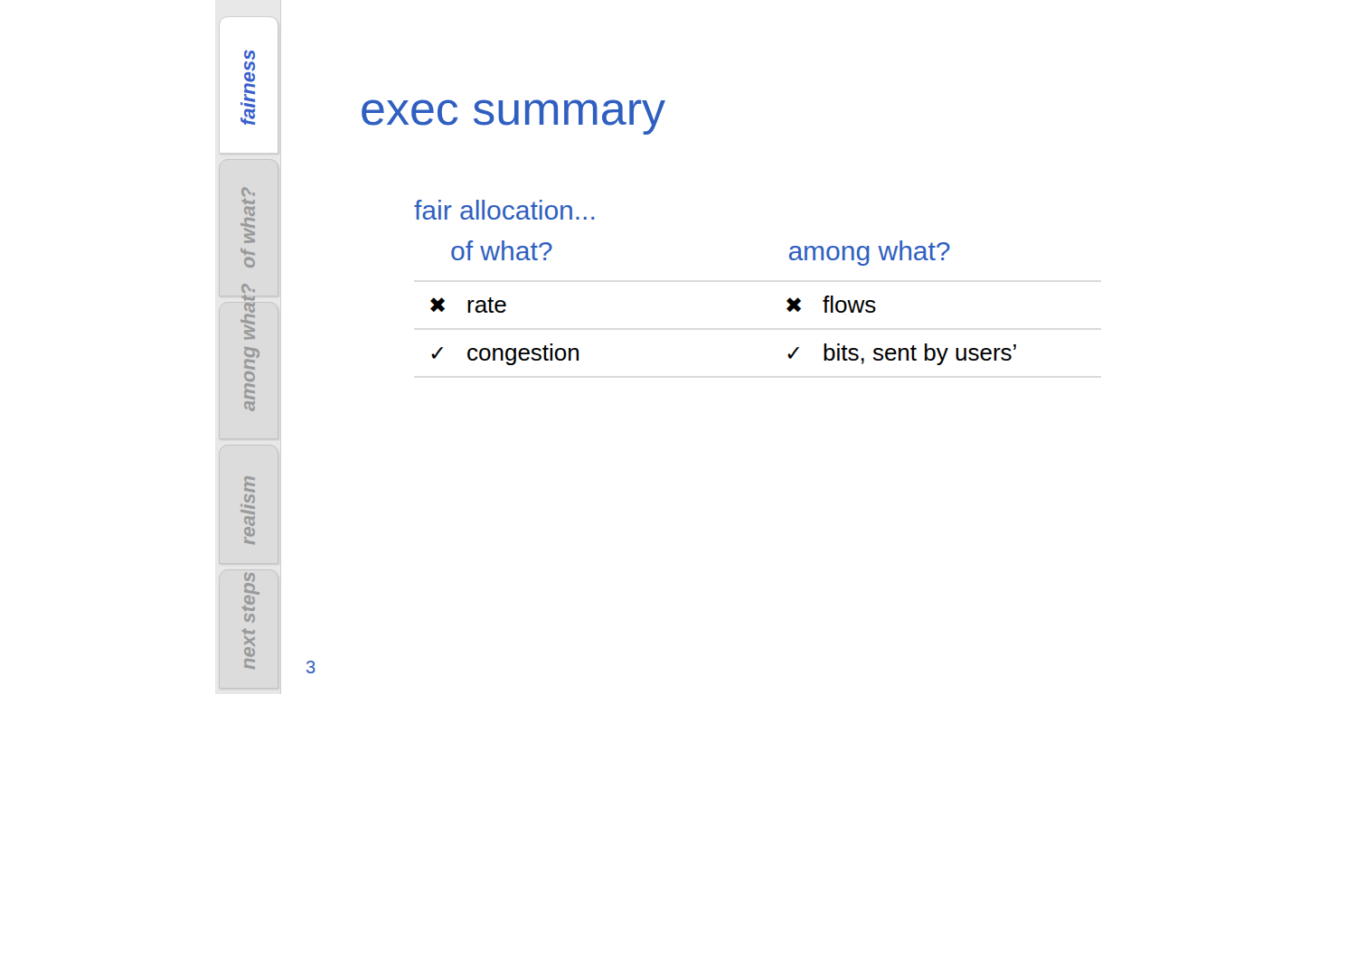fairness
of what?
among what?
realism
next steps
exec summary
fair allocation...
of what?among what?
| ✖ | rate | ✖ | flows |
| ✓ | congestion | ✓ | bits, sent by users’ |
3